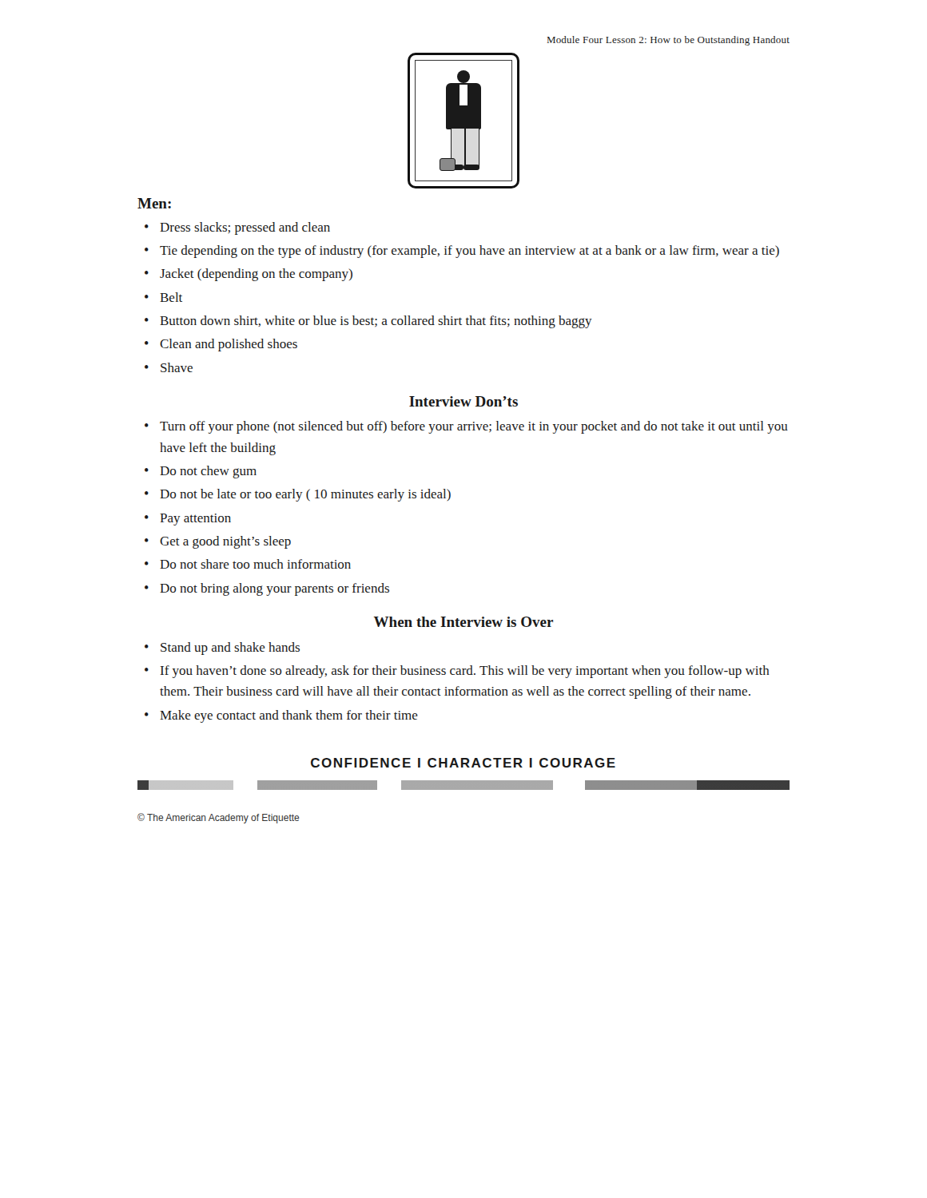Module Four Lesson 2: How to be Outstanding Handout
Men:
Dress slacks; pressed and clean
Tie depending on the type of industry (for example, if you have an interview at at a bank or a law firm, wear a tie)
Jacket (depending on the company)
Belt
Button down shirt, white or blue is best; a collared shirt that fits; nothing baggy
Clean and polished shoes
Shave
Interview Don’ts
Turn off your phone (not silenced but off) before your arrive; leave it in your pocket and do not take it out until you have left the building
Do not chew gum
Do not be late or too early ( 10 minutes early is ideal)
Pay attention
Get a good night’s sleep
Do not share too much information
Do not bring along your parents or friends
When the Interview is Over
Stand up and shake hands
If you haven’t done so already, ask for their business card. This will be very important when you follow-up with them. Their business card will have all their contact information as well as the correct spelling of their name.
Make eye contact and thank them for their time
CONFIDENCE I CHARACTER I COURAGE
© The American Academy of Etiquette